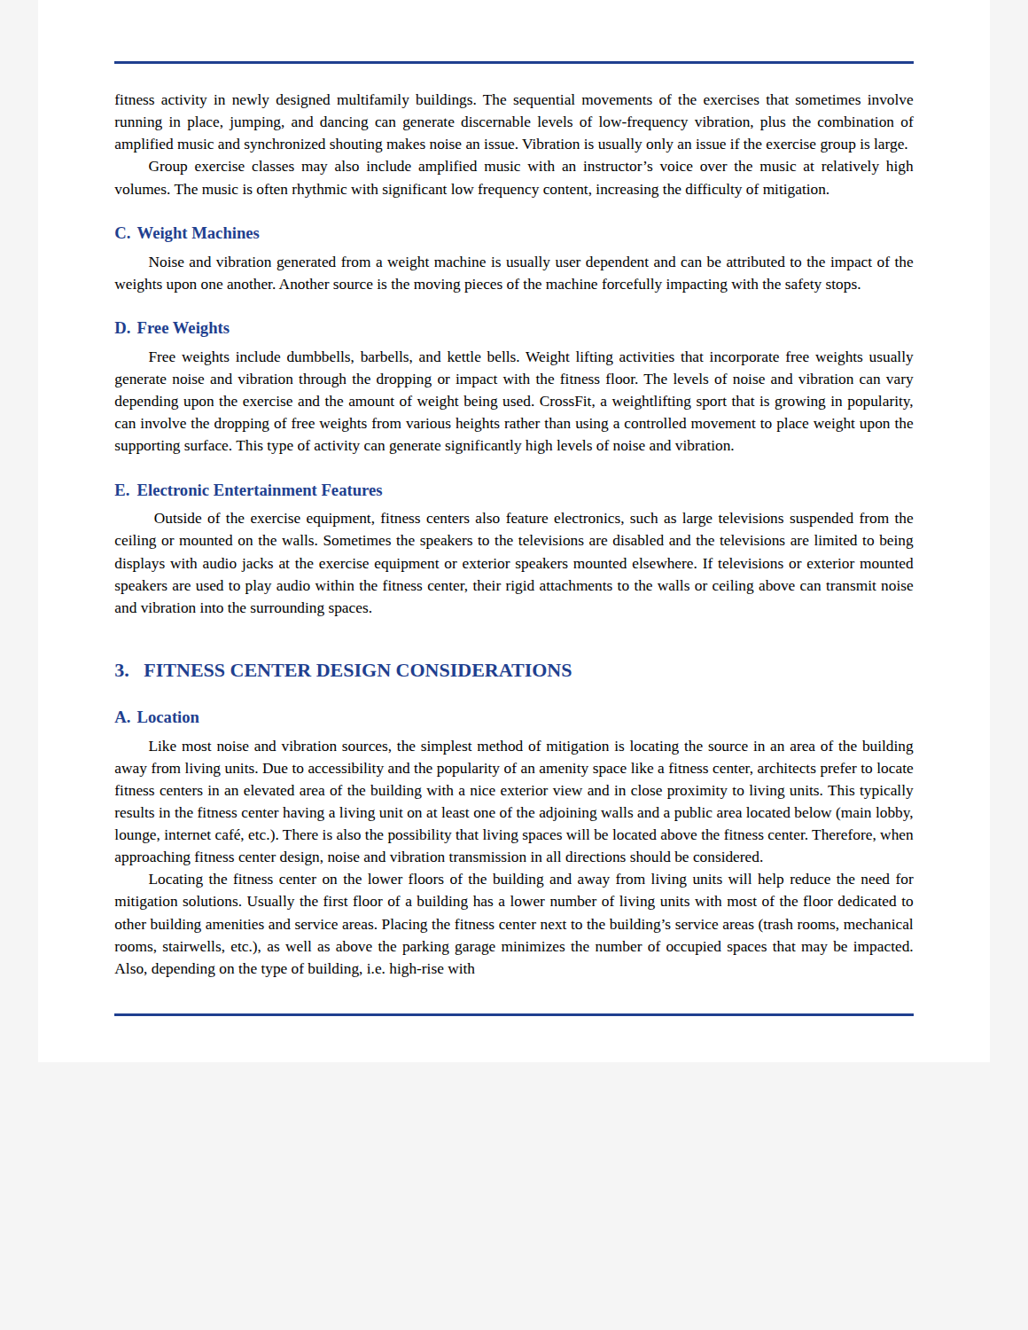fitness activity in newly designed multifamily buildings. The sequential movements of the exercises that sometimes involve running in place, jumping, and dancing can generate discernable levels of low-frequency vibration, plus the combination of amplified music and synchronized shouting makes noise an issue. Vibration is usually only an issue if the exercise group is large.
Group exercise classes may also include amplified music with an instructor’s voice over the music at relatively high volumes. The music is often rhythmic with significant low frequency content, increasing the difficulty of mitigation.
C. Weight Machines
Noise and vibration generated from a weight machine is usually user dependent and can be attributed to the impact of the weights upon one another. Another source is the moving pieces of the machine forcefully impacting with the safety stops.
D. Free Weights
Free weights include dumbbells, barbells, and kettle bells. Weight lifting activities that incorporate free weights usually generate noise and vibration through the dropping or impact with the fitness floor. The levels of noise and vibration can vary depending upon the exercise and the amount of weight being used. CrossFit, a weightlifting sport that is growing in popularity, can involve the dropping of free weights from various heights rather than using a controlled movement to place weight upon the supporting surface. This type of activity can generate significantly high levels of noise and vibration.
E. Electronic Entertainment Features
Outside of the exercise equipment, fitness centers also feature electronics, such as large televisions suspended from the ceiling or mounted on the walls. Sometimes the speakers to the televisions are disabled and the televisions are limited to being displays with audio jacks at the exercise equipment or exterior speakers mounted elsewhere. If televisions or exterior mounted speakers are used to play audio within the fitness center, their rigid attachments to the walls or ceiling above can transmit noise and vibration into the surrounding spaces.
3. FITNESS CENTER DESIGN CONSIDERATIONS
A. Location
Like most noise and vibration sources, the simplest method of mitigation is locating the source in an area of the building away from living units. Due to accessibility and the popularity of an amenity space like a fitness center, architects prefer to locate fitness centers in an elevated area of the building with a nice exterior view and in close proximity to living units. This typically results in the fitness center having a living unit on at least one of the adjoining walls and a public area located below (main lobby, lounge, internet café, etc.). There is also the possibility that living spaces will be located above the fitness center. Therefore, when approaching fitness center design, noise and vibration transmission in all directions should be considered.
Locating the fitness center on the lower floors of the building and away from living units will help reduce the need for mitigation solutions. Usually the first floor of a building has a lower number of living units with most of the floor dedicated to other building amenities and service areas. Placing the fitness center next to the building’s service areas (trash rooms, mechanical rooms, stairwells, etc.), as well as above the parking garage minimizes the number of occupied spaces that may be impacted. Also, depending on the type of building, i.e. high-rise with